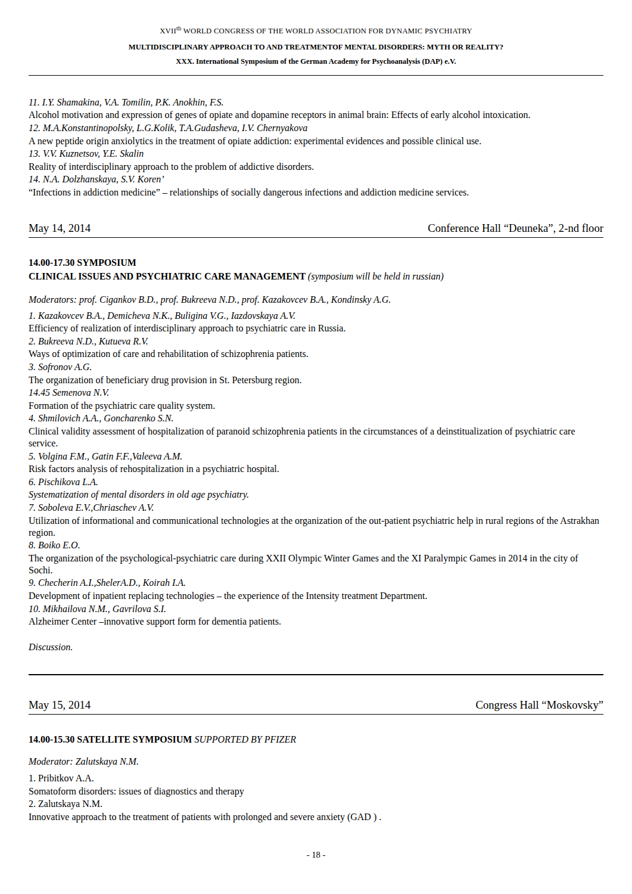XVIIth WORLD CONGRESS OF THE WORLD ASSOCIATION FOR DYNAMIC PSYCHIATRY
MULTIDISCIPLINARY APPROACH TO AND TREATMENTOF MENTAL DISORDERS: MYTH OR REALITY?
XXX. International Symposium of the German Academy for Psychoanalysis (DAP) e.V.
11. I.Y. Shamakina, V.A. Tomilin, P.K. Anokhin, F.S.
Alcohol motivation and expression of genes of opiate and dopamine receptors in animal brain: Effects of early alcohol intoxication.
12. M.A.Konstantinopolsky, L.G.Kolik, T.A.Gudasheva, I.V. Chernyakova
A new peptide origin anxiolytics in the treatment of opiate addiction: experimental evidences and possible clinical use.
13. V.V. Kuznetsov, Y.E. Skalin
Reality of interdisciplinary approach to the problem of addictive disorders.
14. N.A. Dolzhanskaya, S.V. Koren’
“Infections in addiction medicine” – relationships of socially dangerous infections and addiction medicine services.
May 14, 2014
Conference Hall “Deuneka”, 2-nd floor
14.00-17.30 SYMPOSIUM
CLINICAL ISSUES AND PSYCHIATRIC CARE MANAGEMENT (symposium will be held in russian)
Moderators: prof. Cigankov B.D., prof. Bukreeva N.D., prof. Kazakovcev B.A., Kondinsky A.G.
1. Kazakovcev B.A., Demicheva N.K., Buligina V.G., Iazdovskaya A.V.
Efficiency of realization of interdisciplinary approach to psychiatric care in Russia.
2. Bukreeva N.D., Kutueva R.V.
Ways of optimization of care and rehabilitation of schizophrenia patients.
3. Sofronov A.G.
The organization of beneficiary drug provision in St. Petersburg region.
14.45 Semenova N.V.
Formation of the psychiatric care quality system.
4. Shmilovich A.A., Goncharenko S.N.
Clinical validity assessment of hospitalization of paranoid schizophrenia patients in the circumstances of a deinstitualization of psychiatric care service.
5. Volgina F.M., Gatin F.F.,Valeeva A.M.
Risk factors analysis of rehospitalization in a psychiatric hospital.
6. Pischikova L.A.
Systematization of mental disorders in old age psychiatry.
7. Soboleva E.V.,Chriaschev A.V.
Utilization of informational and communicational technologies at the organization of the out-patient psychiatric help in rural regions of the Astrakhan region.
8. Boiko E.O.
The organization of the psychological-psychiatric care during XXII Olympic Winter Games and the XI Paralympic Games in 2014 in the city of Sochi.
9. Checherin A.I.,ShelerA.D., Koirah I.A.
Development of inpatient replacing technologies – the experience of the Intensity treatment Department.
10. Mikhailova N.M., Gavrilova S.I.
Alzheimer Center –innovative support form for dementia patients.
Discussion.
May 15, 2014
Congress Hall “Moskovsky”
14.00-15.30 SATELLITE SYMPOSIUM SUPPORTED BY PFIZER
Moderator: Zalutskaya N.M.
1. Pribitkov A.A.
Somatoform disorders: issues of diagnostics and therapy
2. Zalutskaya N.M.
Innovative approach to the treatment of patients with prolonged and severe anxiety (GAD ) .
- 18 -